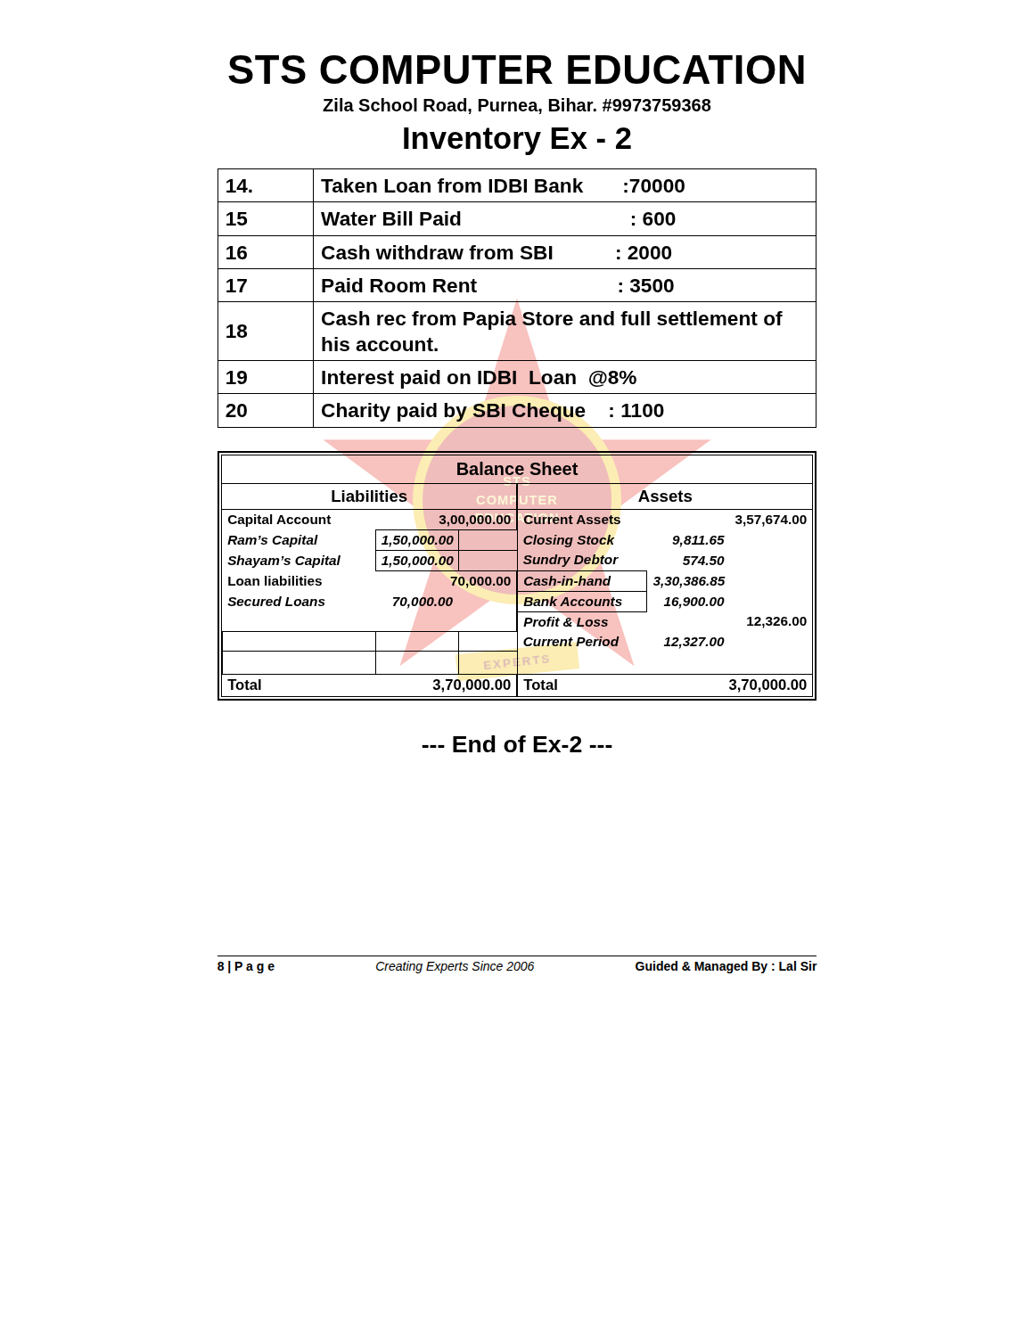STS
COMPUTER
EDUCATION
EXPERTS
STS COMPUTER EDUCATION
Zila School Road, Purnea, Bihar. #9973759368
Inventory Ex - 2
| 14. | Taken Loan from IDBI Bank :70000 |
| 15 | Water Bill Paid : 600 |
| 16 | Cash withdraw from SBI : 2000 |
| 17 | Paid Room Rent : 3500 |
| 18 | Cash rec from Papia Store and full settlement of his account. |
| 19 | Interest paid on IDBI Loan @8% |
| 20 | Charity paid by SBI Cheque : 1100 |
Balance Sheet
| Liabilities | Assets |
| --- | --- |
| Capital Account | 3,00,000.00 | Current Assets | 3,57,674.00 |
| Ram’s Capital | 1,50,000.00 | | Closing Stock | 9,811.65 | |
| Shayam’s Capital | 1,50,000.00 | | Sundry Debtor | 574.50 | |
| Loan liabilities | 70,000.00 | Cash-in-hand | 3,30,386.85 | |
| Secured Loans | 70,000.00 | | Bank Accounts | 16,900.00 | |
| | | | Profit & Loss | 12,326.00 |
| | | | Current Period | 12,327.00 | |
| Total | 3,70,000.00 | Total | 3,70,000.00 |
--- End of Ex-2 ---
8 | P a g e Creating Experts Since 2006 Guided & Managed By : Lal Sir